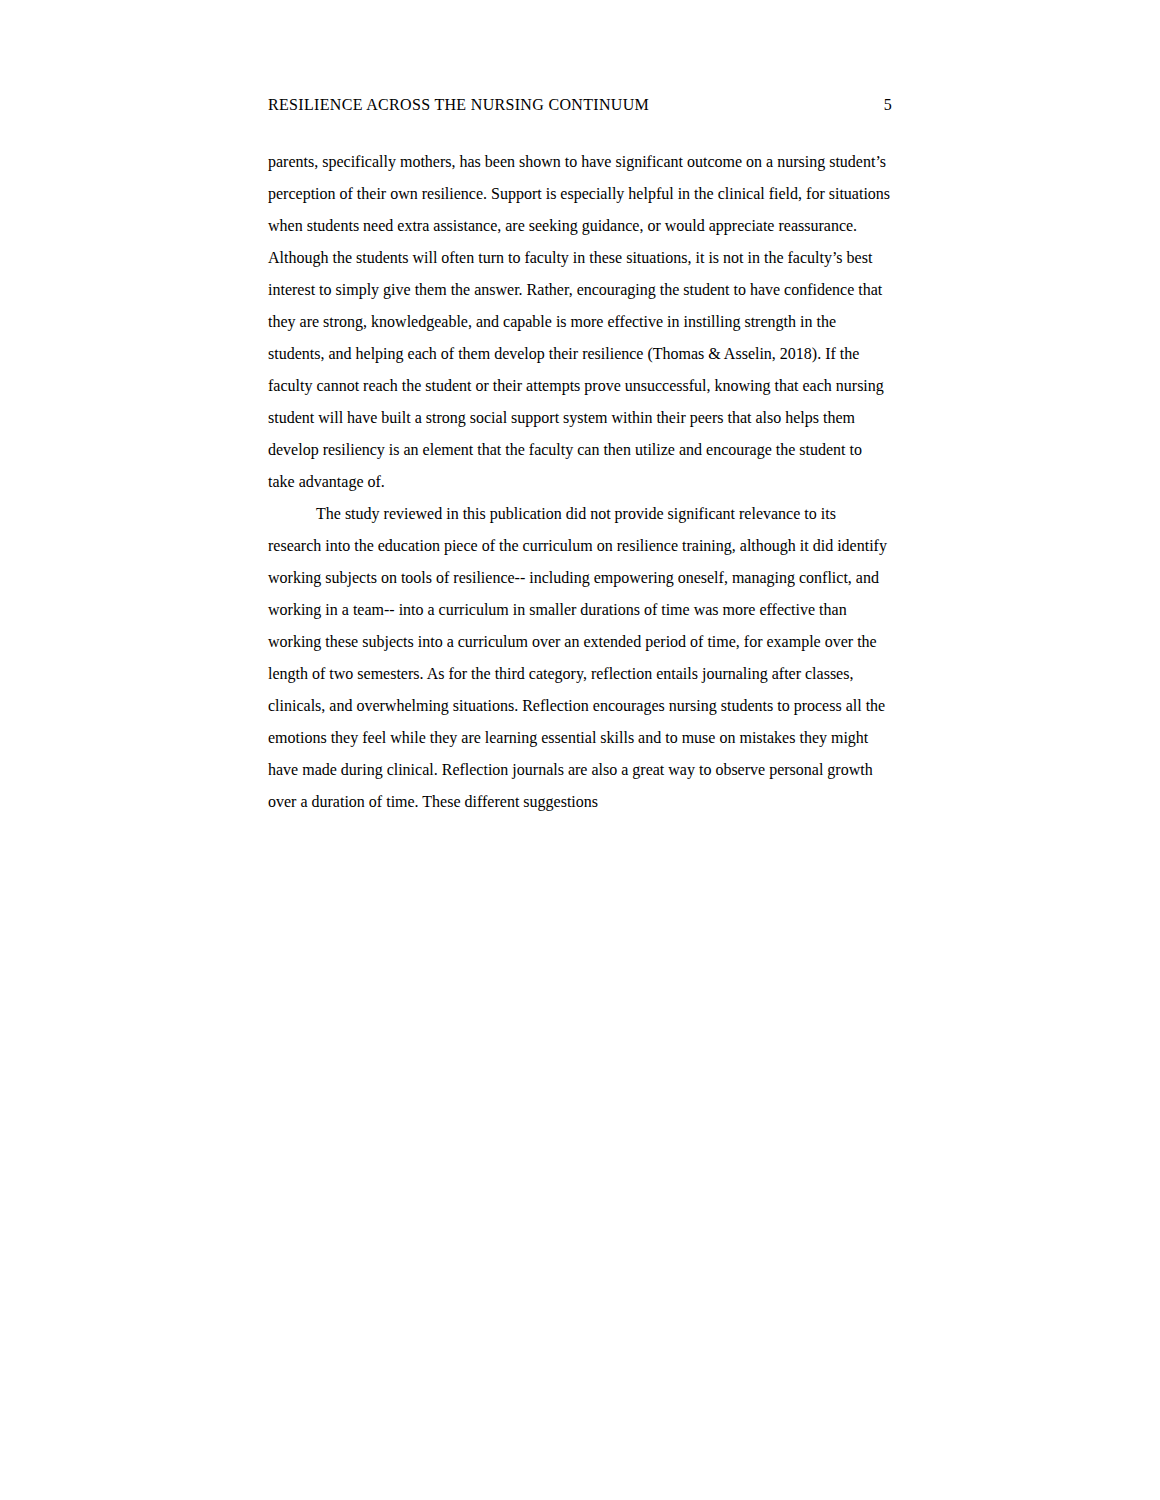Resilience Across the Nursing Continuum 5
parents, specifically mothers, has been shown to have significant outcome on a nursing student’s perception of their own resilience. Support is especially helpful in the clinical field, for situations when students need extra assistance, are seeking guidance, or would appreciate reassurance. Although the students will often turn to faculty in these situations, it is not in the faculty’s best interest to simply give them the answer. Rather, encouraging the student to have confidence that they are strong, knowledgeable, and capable is more effective in instilling strength in the students, and helping each of them develop their resilience (Thomas & Asselin, 2018). If the faculty cannot reach the student or their attempts prove unsuccessful, knowing that each nursing student will have built a strong social support system within their peers that also helps them develop resiliency is an element that the faculty can then utilize and encourage the student to take advantage of.
The study reviewed in this publication did not provide significant relevance to its research into the education piece of the curriculum on resilience training, although it did identify working subjects on tools of resilience-- including empowering oneself, managing conflict, and working in a team-- into a curriculum in smaller durations of time was more effective than working these subjects into a curriculum over an extended period of time, for example over the length of two semesters. As for the third category, reflection entails journaling after classes, clinicals, and overwhelming situations. Reflection encourages nursing students to process all the emotions they feel while they are learning essential skills and to muse on mistakes they might have made during clinical. Reflection journals are also a great way to observe personal growth over a duration of time. These different suggestions